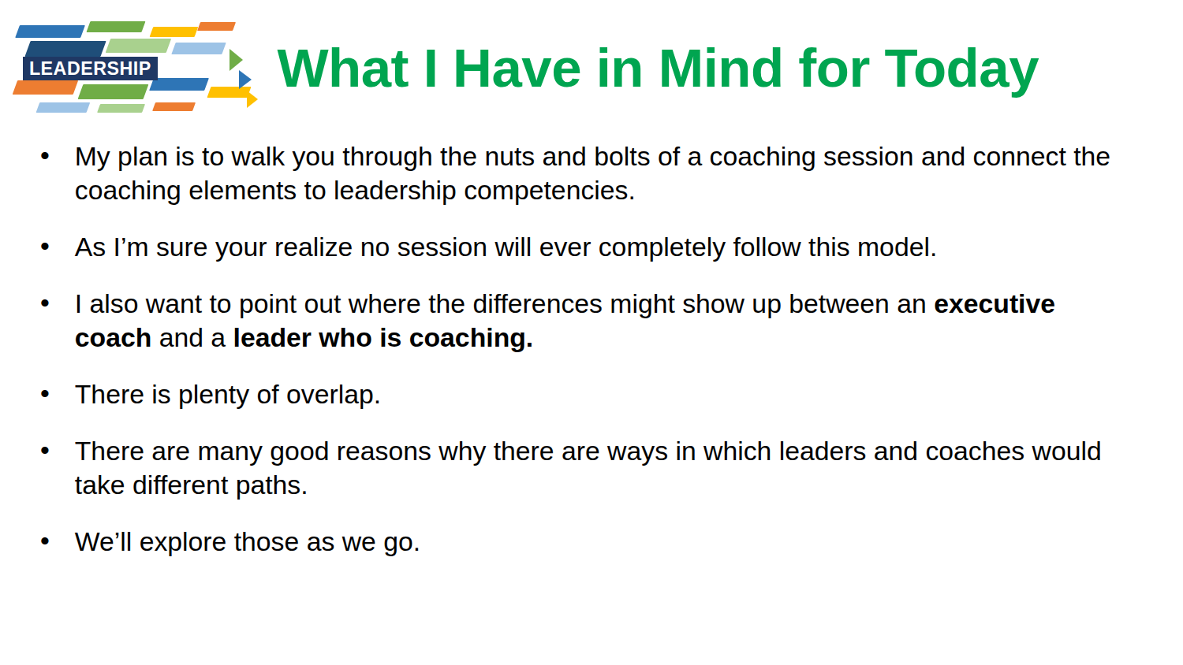Leadership
What I Have in Mind for Today
My plan is to walk you through the nuts and bolts of a coaching session and connect the coaching elements to leadership competencies.
As I’m sure your realize no session will ever completely follow this model.
I also want to point out where the differences might show up between an executive coach and a leader who is coaching.
There is plenty of overlap.
There are many good reasons why there are ways in which leaders and coaches would take different paths.
We’ll explore those as we go.